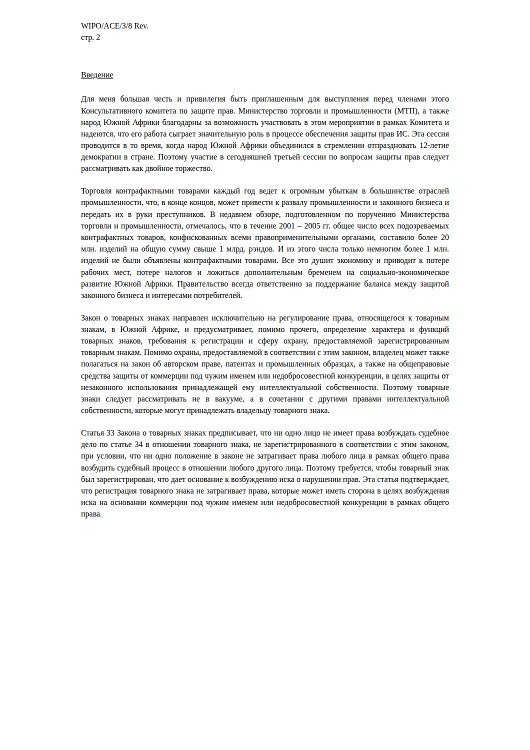WIPO/ACE/3/8 Rev.
стр. 2
Введение
Для меня большая честь и привилегия быть приглашенным для выступления перед членами этого Консультативного комитета по защите прав. Министерство торговли и промышленности (МТП), а также народ Южной Африки благодарны за возможность участвовать в этом мероприятии в рамках Комитета и надеются, что его работа сыграет значительную роль в процессе обеспечения защиты прав ИС. Эта сессия проводится в то время, когда народ Южной Африки объединился в стремлении отпраздновать 12-летие демократии в стране. Поэтому участие в сегодняшней третьей сессии по вопросам защиты прав следует рассматривать как двойное торжество.
Торговля контрафактными товарами каждый год ведет к огромным убыткам в большинстве отраслей промышленности, что, в конце концов, может привести к развалу промышленности и законного бизнеса и передать их в руки преступников. В недавнем обзоре, подготовленном по поручению Министерства торговли и промышленности, отмечалось, что в течение 2001 – 2005 гг. общее число всех подозреваемых контрафактных товаров, конфискованных всеми правоприменительными органами, составило более 20 млн. изделий на общую сумму свыше 1 млрд. рэндов. И из этого числа только немногим более 1 млн. изделий не были объявлены контрафактными товарами. Все это душит экономику и приводит к потере рабочих мест, потере налогов и ложиться дополнительным бременем на социально-экономическое развитие Южной Африки. Правительство всегда ответственно за поддержание баланса между защитой законного бизнеса и интересами потребителей.
Закон о товарных знаках направлен исключительно на регулирование права, относящегося к товарным знакам, в Южной Африке, и предусматривает, помимо прочего, определение характера и функций товарных знаков, требования к регистрации и сферу охрану, предоставляемой зарегистрированным товарным знакам. Помимо охраны, предоставляемой в соответствии с этим законом, владелец может также полагаться на закон об авторском праве, патентах и промышленных образцах, а также на общеправовые средства защиты от коммерции под чужим именем или недобросовестной конкуренции, в целях защиты от незаконного использования принадлежащей ему интеллектуальной собственности. Поэтому товарные знаки следует рассматривать не в вакууме, а в сочетании с другими правами интеллектуальной собственности, которые могут принадлежать владельцу товарного знака.
Статья 33 Закона о товарных знаках предписывает, что ни одно лицо не имеет права возбуждать судебное дело по статье 34 в отношении товарного знака, не зарегистрированного в соответствии с этим законом, при условии, что ни одно положение в законе не затрагивает права любого лица в рамках общего права возбудить судебный процесс в отношении любого другого лица. Поэтому требуется, чтобы товарный знак был зарегистрирован, что дает основание к возбуждению иска о нарушении прав. Эта статья подтверждает, что регистрация товарного знака не затрагивает права, которые может иметь сторона в целях возбуждения иска на основании коммерции под чужим именем или недобросовестной конкуренции в рамках общего права.